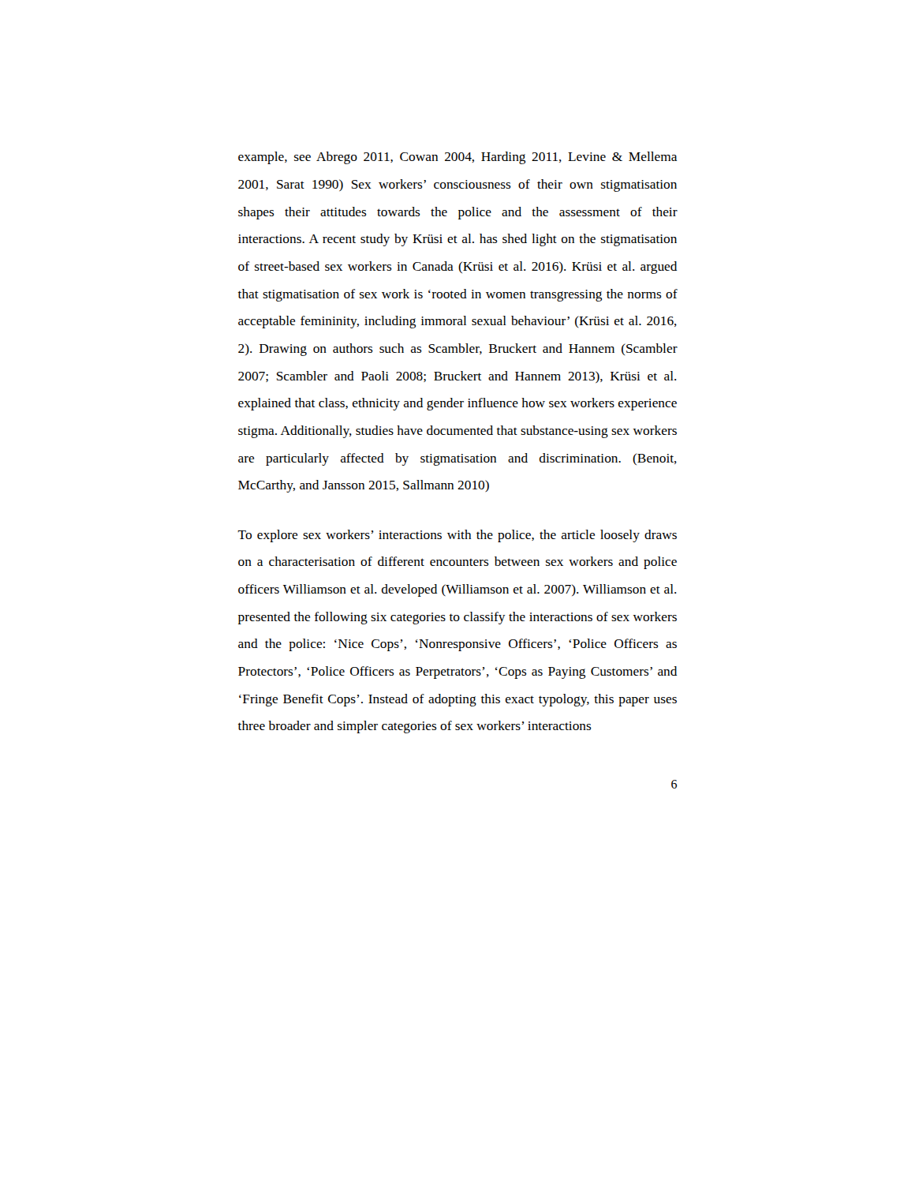example, see Abrego 2011, Cowan 2004, Harding 2011, Levine & Mellema 2001, Sarat 1990) Sex workers’ consciousness of their own stigmatisation shapes their attitudes towards the police and the assessment of their interactions. A recent study by Krüsi et al. has shed light on the stigmatisation of street-based sex workers in Canada (Krüsi et al. 2016). Krüsi et al. argued that stigmatisation of sex work is ‘rooted in women transgressing the norms of acceptable femininity, including immoral sexual behaviour’ (Krüsi et al. 2016, 2). Drawing on authors such as Scambler, Bruckert and Hannem (Scambler 2007; Scambler and Paoli 2008; Bruckert and Hannem 2013), Krüsi et al. explained that class, ethnicity and gender influence how sex workers experience stigma. Additionally, studies have documented that substance-using sex workers are particularly affected by stigmatisation and discrimination. (Benoit, McCarthy, and Jansson 2015, Sallmann 2010)
To explore sex workers’ interactions with the police, the article loosely draws on a characterisation of different encounters between sex workers and police officers Williamson et al. developed (Williamson et al. 2007). Williamson et al. presented the following six categories to classify the interactions of sex workers and the police: ‘Nice Cops’, ‘Nonresponsive Officers’, ‘Police Officers as Protectors’, ‘Police Officers as Perpetrators’, ‘Cops as Paying Customers’ and ‘Fringe Benefit Cops’. Instead of adopting this exact typology, this paper uses three broader and simpler categories of sex workers’ interactions
6